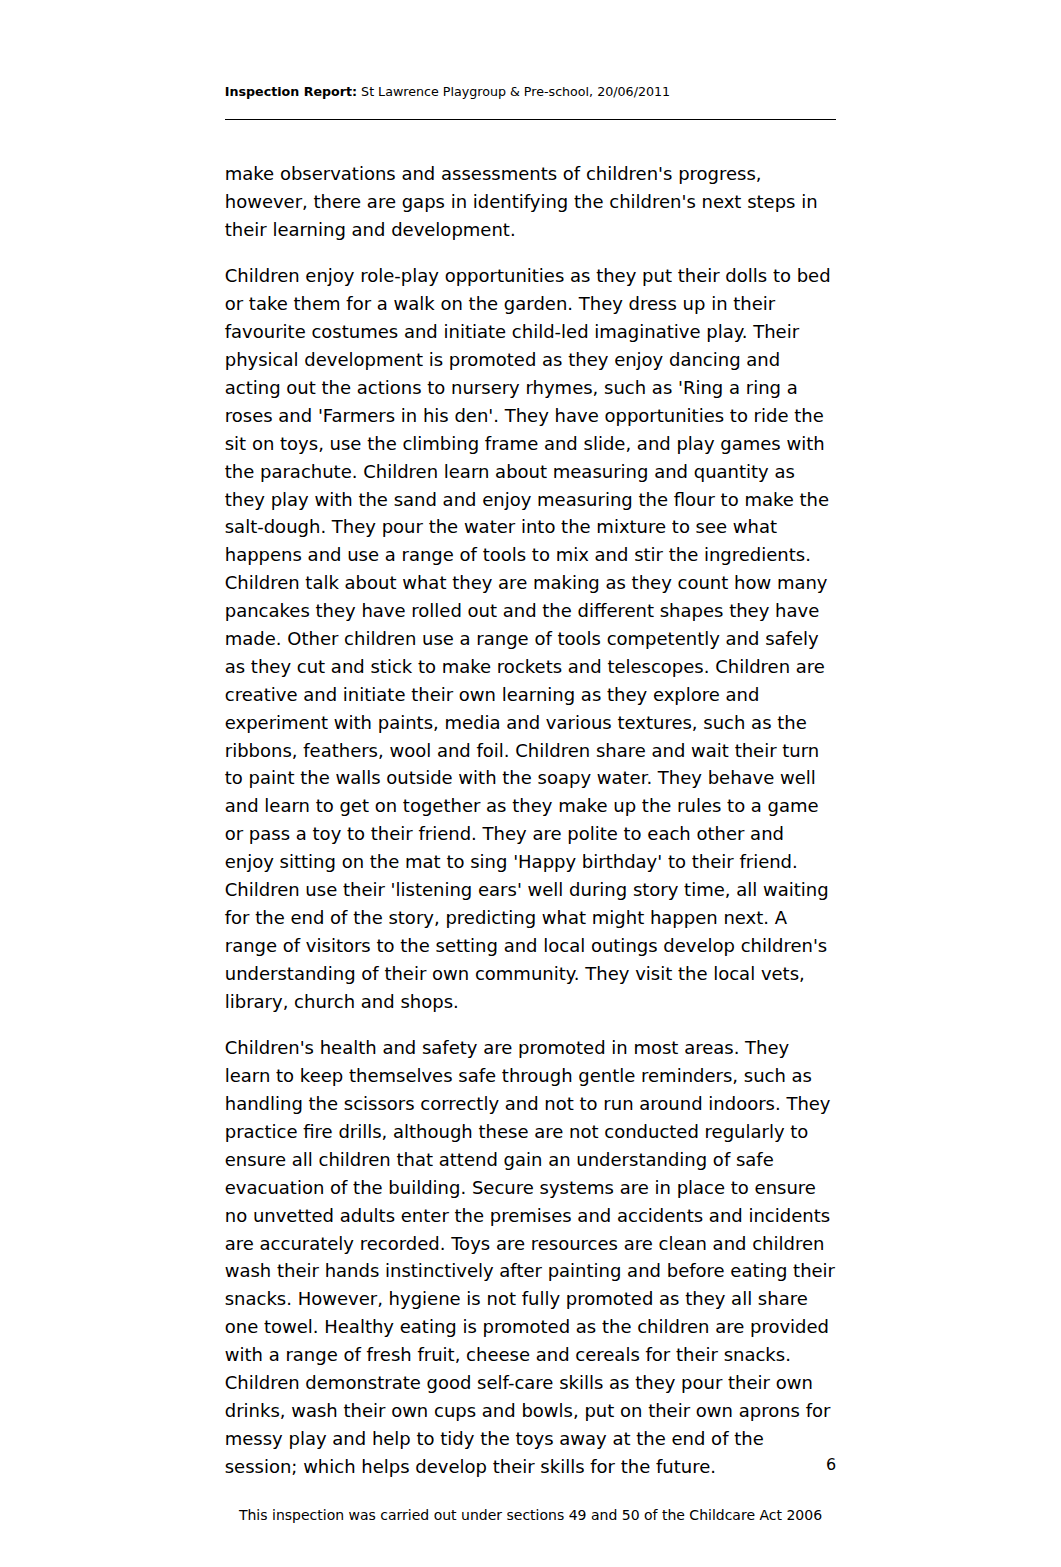Inspection Report: St Lawrence Playgroup & Pre-school, 20/06/2011
make observations and assessments of children's progress, however, there are gaps in identifying the children's next steps in their learning and development.
Children enjoy role-play opportunities as they put their dolls to bed or take them for a walk on the garden. They dress up in their favourite costumes and initiate child-led imaginative play. Their physical development is promoted as they enjoy dancing and acting out the actions to nursery rhymes, such as 'Ring a ring a roses and 'Farmers in his den'. They have opportunities to ride the sit on toys, use the climbing frame and slide, and play games with the parachute. Children learn about measuring and quantity as they play with the sand and enjoy measuring the flour to make the salt-dough. They pour the water into the mixture to see what happens and use a range of tools to mix and stir the ingredients. Children talk about what they are making as they count how many pancakes they have rolled out and the different shapes they have made. Other children use a range of tools competently and safely as they cut and stick to make rockets and telescopes. Children are creative and initiate their own learning as they explore and experiment with paints, media and various textures, such as the ribbons, feathers, wool and foil. Children share and wait their turn to paint the walls outside with the soapy water. They behave well and learn to get on together as they make up the rules to a game or pass a toy to their friend. They are polite to each other and enjoy sitting on the mat to sing 'Happy birthday' to their friend. Children use their 'listening ears' well during story time, all waiting for the end of the story, predicting what might happen next. A range of visitors to the setting and local outings develop children's understanding of their own community. They visit the local vets, library, church and shops.
Children's health and safety are promoted in most areas. They learn to keep themselves safe through gentle reminders, such as handling the scissors correctly and not to run around indoors. They practice fire drills, although these are not conducted regularly to ensure all children that attend gain an understanding of safe evacuation of the building. Secure systems are in place to ensure no unvetted adults enter the premises and accidents and incidents are accurately recorded. Toys are resources are clean and children wash their hands instinctively after painting and before eating their snacks. However, hygiene is not fully promoted as they all share one towel. Healthy eating is promoted as the children are provided with a range of fresh fruit, cheese and cereals for their snacks. Children demonstrate good self-care skills as they pour their own drinks, wash their own cups and bowls, put on their own aprons for messy play and help to tidy the toys away at the end of the session; which helps develop their skills for the future.
6
This inspection was carried out under sections 49 and 50 of the Childcare Act 2006